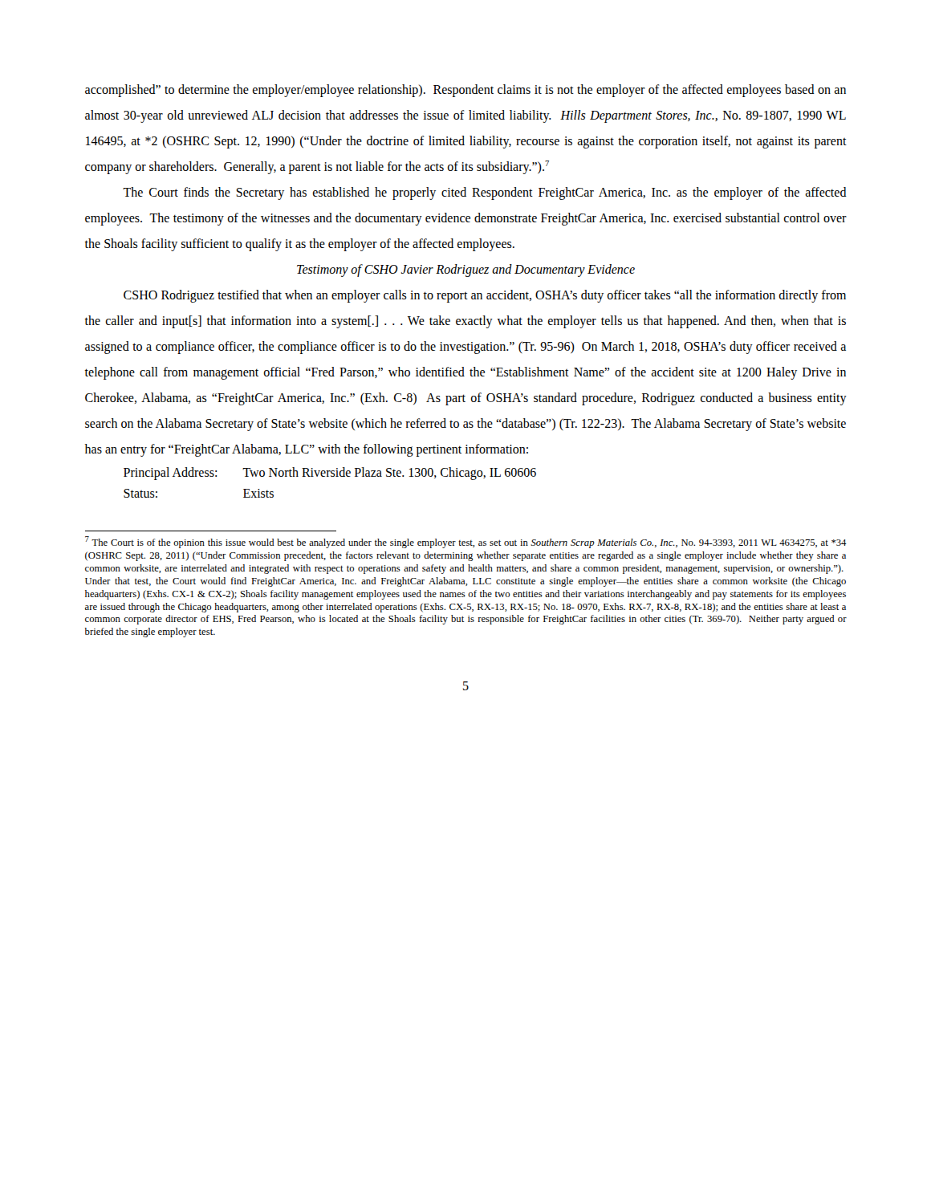accomplished” to determine the employer/employee relationship). Respondent claims it is not the employer of the affected employees based on an almost 30-year old unreviewed ALJ decision that addresses the issue of limited liability. Hills Department Stores, Inc., No. 89-1807, 1990 WL 146495, at *2 (OSHRC Sept. 12, 1990) (“Under the doctrine of limited liability, recourse is against the corporation itself, not against its parent company or shareholders. Generally, a parent is not liable for the acts of its subsidiary.”).7
The Court finds the Secretary has established he properly cited Respondent FreightCar America, Inc. as the employer of the affected employees. The testimony of the witnesses and the documentary evidence demonstrate FreightCar America, Inc. exercised substantial control over the Shoals facility sufficient to qualify it as the employer of the affected employees.
Testimony of CSHO Javier Rodriguez and Documentary Evidence
CSHO Rodriguez testified that when an employer calls in to report an accident, OSHA’s duty officer takes “all the information directly from the caller and input[s] that information into a system[.] . . . We take exactly what the employer tells us that happened. And then, when that is assigned to a compliance officer, the compliance officer is to do the investigation.” (Tr. 95-96) On March 1, 2018, OSHA’s duty officer received a telephone call from management official “Fred Parson,” who identified the “Establishment Name” of the accident site at 1200 Haley Drive in Cherokee, Alabama, as “FreightCar America, Inc.” (Exh. C-8) As part of OSHA’s standard procedure, Rodriguez conducted a business entity search on the Alabama Secretary of State’s website (which he referred to as the “database”) (Tr. 122-23). The Alabama Secretary of State’s website has an entry for “FreightCar Alabama, LLC” with the following pertinent information:
Principal Address: Two North Riverside Plaza Ste. 1300, Chicago, IL 60606
Status: Exists
7 The Court is of the opinion this issue would best be analyzed under the single employer test, as set out in Southern Scrap Materials Co., Inc., No. 94-3393, 2011 WL 4634275, at *34 (OSHRC Sept. 28, 2011) (“Under Commission precedent, the factors relevant to determining whether separate entities are regarded as a single employer include whether they share a common worksite, are interrelated and integrated with respect to operations and safety and health matters, and share a common president, management, supervision, or ownership.”). Under that test, the Court would find FreightCar America, Inc. and FreightCar Alabama, LLC constitute a single employer—the entities share a common worksite (the Chicago headquarters) (Exhs. CX-1 & CX-2); Shoals facility management employees used the names of the two entities and their variations interchangeably and pay statements for its employees are issued through the Chicago headquarters, among other interrelated operations (Exhs. CX-5, RX-13, RX-15; No. 18- 0970, Exhs. RX-7, RX-8, RX-18); and the entities share at least a common corporate director of EHS, Fred Pearson, who is located at the Shoals facility but is responsible for FreightCar facilities in other cities (Tr. 369-70). Neither party argued or briefed the single employer test.
5